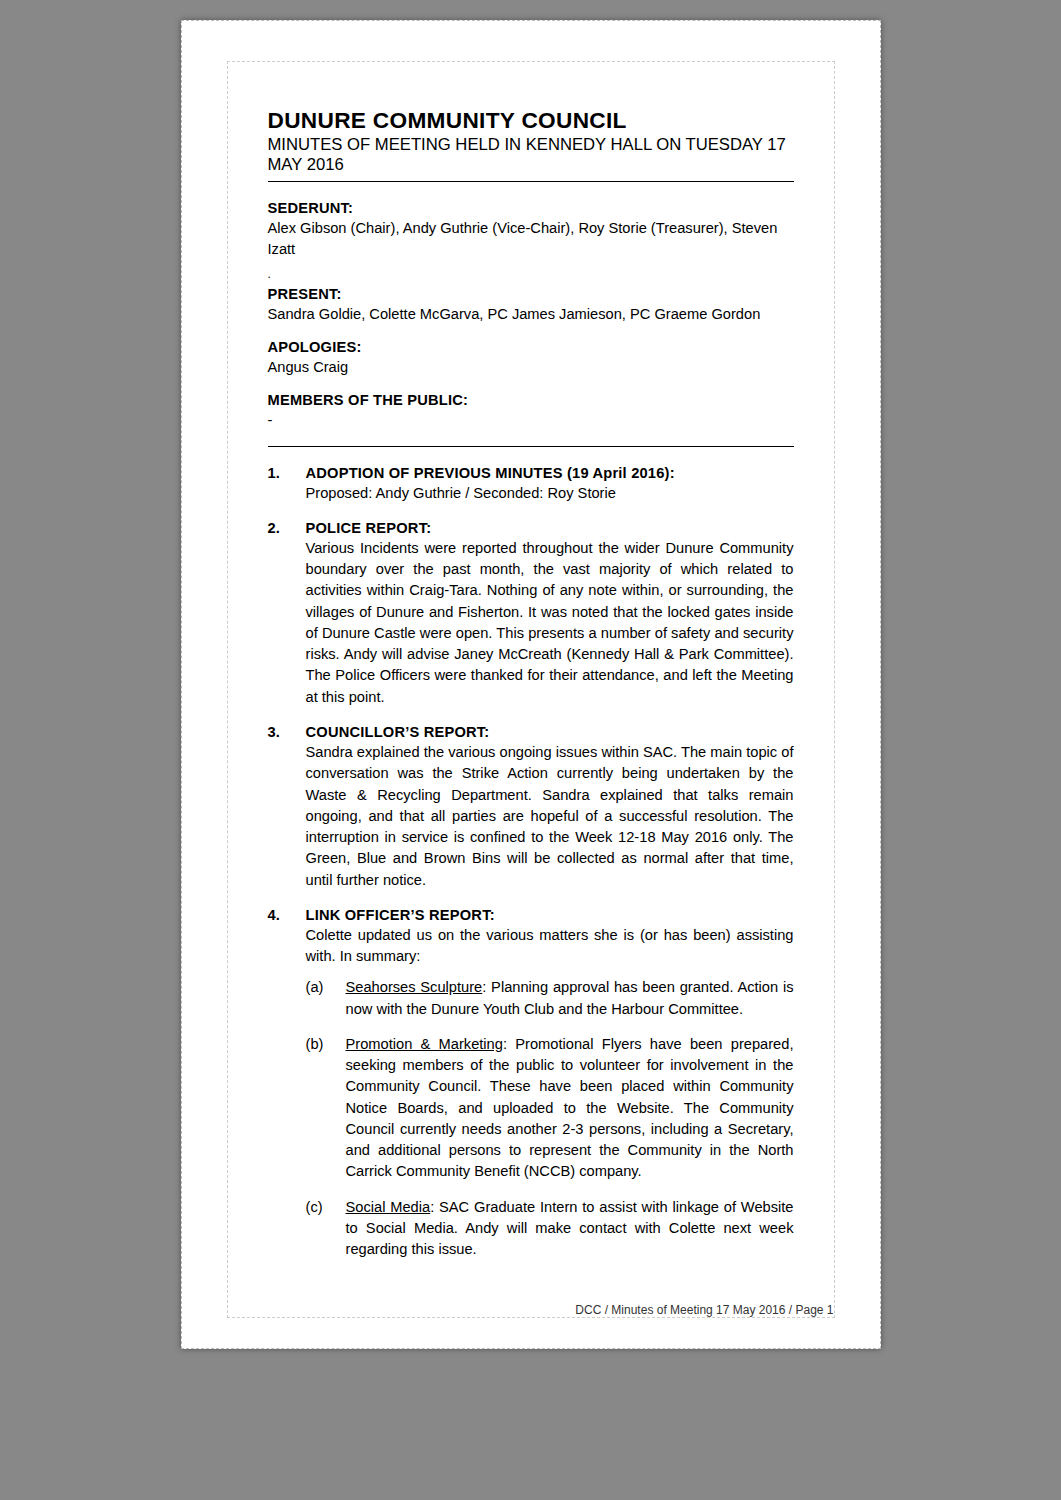DUNURE COMMUNITY COUNCIL
MINUTES OF MEETING HELD IN KENNEDY HALL ON TUESDAY 17 MAY 2016
SEDERUNT:
Alex Gibson (Chair), Andy Guthrie (Vice-Chair), Roy Storie (Treasurer), Steven Izatt
.
PRESENT:
Sandra Goldie, Colette McGarva, PC James Jamieson, PC Graeme Gordon
APOLOGIES:
Angus Craig
MEMBERS OF THE PUBLIC:
-
ADOPTION OF PREVIOUS MINUTES (19 April 2016):
Proposed: Andy Guthrie / Seconded: Roy Storie
POLICE REPORT:
Various Incidents were reported throughout the wider Dunure Community boundary over the past month, the vast majority of which related to activities within Craig-Tara. Nothing of any note within, or surrounding, the villages of Dunure and Fisherton. It was noted that the locked gates inside of Dunure Castle were open. This presents a number of safety and security risks. Andy will advise Janey McCreath (Kennedy Hall & Park Committee). The Police Officers were thanked for their attendance, and left the Meeting at this point.
COUNCILLOR’S REPORT:
Sandra explained the various ongoing issues within SAC. The main topic of conversation was the Strike Action currently being undertaken by the Waste & Recycling Department. Sandra explained that talks remain ongoing, and that all parties are hopeful of a successful resolution. The interruption in service is confined to the Week 12-18 May 2016 only. The Green, Blue and Brown Bins will be collected as normal after that time, until further notice.
LINK OFFICER’S REPORT:
Colette updated us on the various matters she is (or has been) assisting with. In summary:
Seahorses Sculpture: Planning approval has been granted. Action is now with the Dunure Youth Club and the Harbour Committee.
Promotion & Marketing: Promotional Flyers have been prepared, seeking members of the public to volunteer for involvement in the Community Council. These have been placed within Community Notice Boards, and uploaded to the Website. The Community Council currently needs another 2-3 persons, including a Secretary, and additional persons to represent the Community in the North Carrick Community Benefit (NCCB) company.
Social Media: SAC Graduate Intern to assist with linkage of Website to Social Media. Andy will make contact with Colette next week regarding this issue.
DCC / Minutes of Meeting 17 May 2016 / Page 1